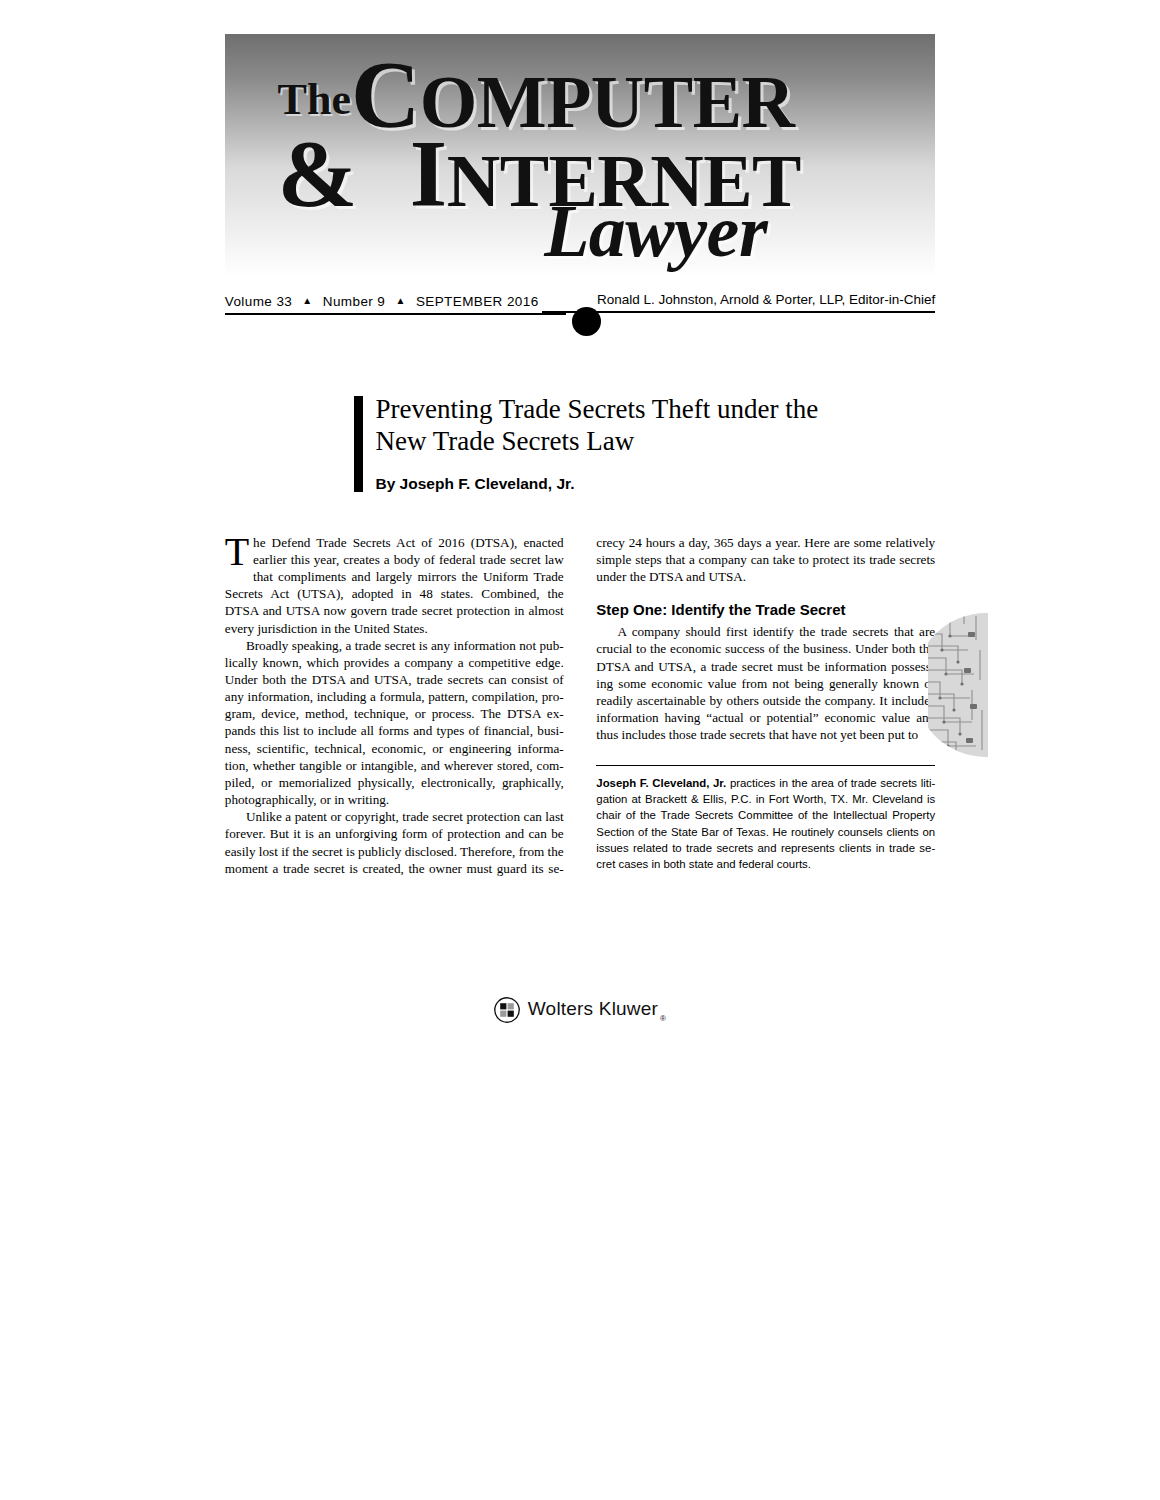The COMPUTER
&INTERNET
Lawyer
Volume 33 ▲ Number 9 ▲ SEPTEMBER 2016
Ronald L. Johnston, Arnold & Porter, LLP, Editor-in-Chief
Preventing Trade Secrets Theft under the
New Trade Secrets Law
By Joseph F. Cleveland, Jr.
The Defend Trade Secrets Act of 2016 (DTSA), enacted earlier this year, creates a body of federal trade secret law that compliments and largely mirrors the Uniform Trade Secrets Act (UTSA), adopted in 48 states. Combined, the DTSA and UTSA now govern trade secret protection in almost every jurisdiction in the United States.
Broadly speaking, a trade secret is any information not publically known, which provides a company a competitive edge. Under both the DTSA and UTSA, trade secrets can consist of any information, including a formula, pattern, compilation, program, device, method, technique, or process. The DTSA expands this list to include all forms and types of financial, business, scientific, technical, economic, or engineering information, whether tangible or intangible, and wherever stored, compiled, or memorialized physically, electronically, graphically, photographically, or in writing.
Unlike a patent or copyright, trade secret protection can last forever. But it is an unforgiving form of protection and can be easily lost if the secret is publicly disclosed. Therefore, from the moment a trade secret is created, the owner must guard its secrecy 24 hours a day, 365 days a year. Here are some relatively simple steps that a company can take to protect its trade secrets under the DTSA and UTSA.
Step One: Identify the Trade Secret
A company should first identify the trade secrets that are crucial to the economic success of the business. Under both the DTSA and UTSA, a trade secret must be information possessing some economic value from not being generally known or readily ascertainable by others outside the company. It includes information having “actual or potential” economic value and thus includes those trade secrets that have not yet been put to
Joseph F. Cleveland, Jr. practices in the area of trade secrets litigation at Brackett & Ellis, P.C. in Fort Worth, TX. Mr. Cleveland is chair of the Trade Secrets Committee of the Intellectual Property Section of the State Bar of Texas. He routinely counsels clients on issues related to trade secrets and represents clients in trade secret cases in both state and federal courts.
Wolters Kluwer®